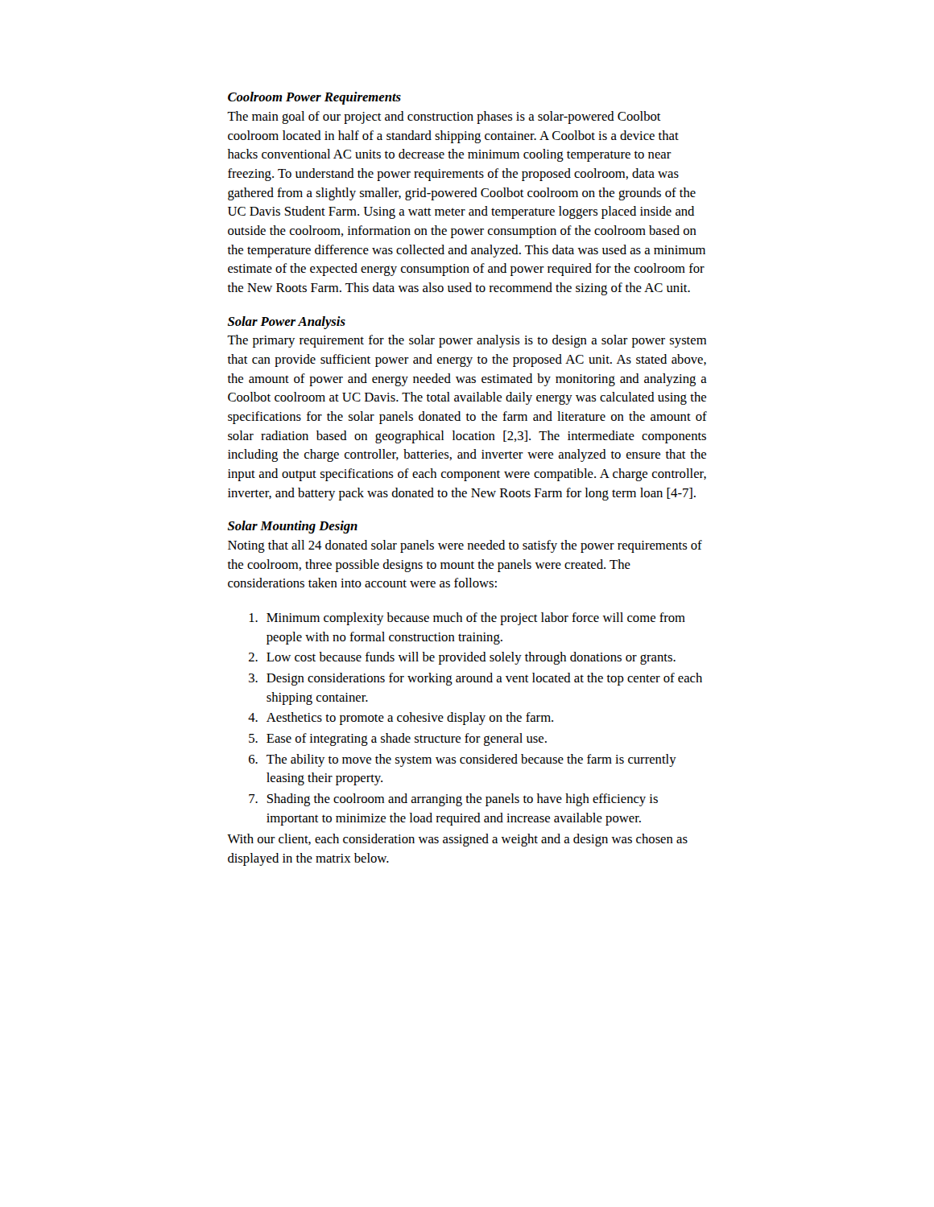Coolroom Power Requirements
The main goal of our project and construction phases is a solar-powered Coolbot coolroom located in half of a standard shipping container. A Coolbot is a device that hacks conventional AC units to decrease the minimum cooling temperature to near freezing. To understand the power requirements of the proposed coolroom, data was gathered from a slightly smaller, grid-powered Coolbot coolroom on the grounds of the UC Davis Student Farm. Using a watt meter and temperature loggers placed inside and outside the coolroom, information on the power consumption of the coolroom based on the temperature difference was collected and analyzed. This data was used as a minimum estimate of the expected energy consumption of and power required for the coolroom for the New Roots Farm. This data was also used to recommend the sizing of the AC unit.
Solar Power Analysis
The primary requirement for the solar power analysis is to design a solar power system that can provide sufficient power and energy to the proposed AC unit. As stated above, the amount of power and energy needed was estimated by monitoring and analyzing a Coolbot coolroom at UC Davis. The total available daily energy was calculated using the specifications for the solar panels donated to the farm and literature on the amount of solar radiation based on geographical location [2,3]. The intermediate components including the charge controller, batteries, and inverter were analyzed to ensure that the input and output specifications of each component were compatible. A charge controller, inverter, and battery pack was donated to the New Roots Farm for long term loan [4-7].
Solar Mounting Design
Noting that all 24 donated solar panels were needed to satisfy the power requirements of the coolroom, three possible designs to mount the panels were created. The considerations taken into account were as follows:
Minimum complexity because much of the project labor force will come from people with no formal construction training.
Low cost because funds will be provided solely through donations or grants.
Design considerations for working around a vent located at the top center of each shipping container.
Aesthetics to promote a cohesive display on the farm.
Ease of integrating a shade structure for general use.
The ability to move the system was considered because the farm is currently leasing their property.
Shading the coolroom and arranging the panels to have high efficiency is important to minimize the load required and increase available power.
With our client, each consideration was assigned a weight and a design was chosen as displayed in the matrix below.